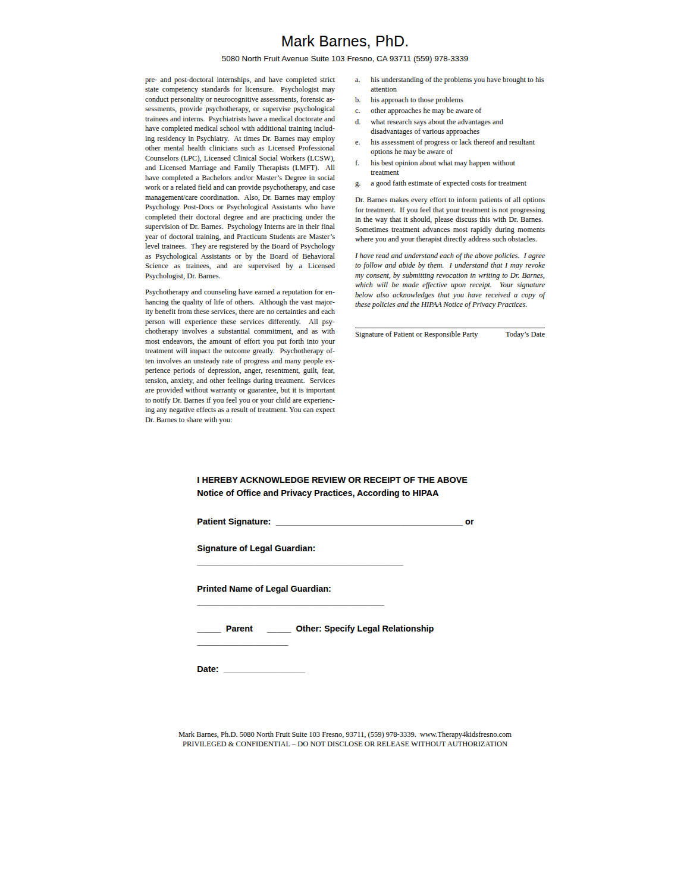Mark Barnes, PhD.
5080 North Fruit Avenue Suite 103 Fresno, CA 93711 (559) 978-3339
pre- and post-doctoral internships, and have completed strict state competency standards for licensure. Psychologist may conduct personality or neurocognitive assessments, forensic assessments, provide psychotherapy, or supervise psychological trainees and interns. Psychiatrists have a medical doctorate and have completed medical school with additional training including residency in Psychiatry. At times Dr. Barnes may employ other mental health clinicians such as Licensed Professional Counselors (LPC), Licensed Clinical Social Workers (LCSW), and Licensed Marriage and Family Therapists (LMFT). All have completed a Bachelors and/or Master’s Degree in social work or a related field and can provide psychotherapy, and case management/care coordination. Also, Dr. Barnes may employ Psychology Post-Docs or Psychological Assistants who have completed their doctoral degree and are practicing under the supervision of Dr. Barnes. Psychology Interns are in their final year of doctoral training, and Practicum Students are Master’s level trainees. They are registered by the Board of Psychology as Psychological Assistants or by the Board of Behavioral Science as trainees, and are supervised by a Licensed Psychologist, Dr. Barnes.
Psychotherapy and counseling have earned a reputation for enhancing the quality of life of others. Although the vast majority benefit from these services, there are no certainties and each person will experience these services differently. All psychotherapy involves a substantial commitment, and as with most endeavors, the amount of effort you put forth into your treatment will impact the outcome greatly. Psychotherapy often involves an unsteady rate of progress and many people experience periods of depression, anger, resentment, guilt, fear, tension, anxiety, and other feelings during treatment. Services are provided without warranty or guarantee, but it is important to notify Dr. Barnes if you feel you or your child are experiencing any negative effects as a result of treatment. You can expect Dr. Barnes to share with you:
a. his understanding of the problems you have brought to his attention
b. his approach to those problems
c. other approaches he may be aware of
d. what research says about the advantages and disadvantages of various approaches
e. his assessment of progress or lack thereof and resultant options he may be aware of
f. his best opinion about what may happen without treatment
g. a good faith estimate of expected costs for treatment
Dr. Barnes makes every effort to inform patients of all options for treatment. If you feel that your treatment is not progressing in the way that it should, please discuss this with Dr. Barnes. Sometimes treatment advances most rapidly during moments where you and your therapist directly address such obstacles.
I have read and understand each of the above policies. I agree to follow and abide by them. I understand that I may revoke my consent, by submitting revocation in writing to Dr. Barnes, which will be made effective upon receipt. Your signature below also acknowledges that you have received a copy of these policies and the HIPAA Notice of Privacy Practices.
Signature of Patient or Responsible Party Today’s Date
I HEREBY ACKNOWLEDGE REVIEW OR RECEIPT OF THE ABOVE Notice of Office and Privacy Practices, According to HIPAA
Patient Signature: _______________________________________ or
Signature of Legal Guardian: ___________________________________________
Printed Name of Legal Guardian: _______________________________________
_____ Parent _____ Other: Specify Legal Relationship ___________________
Date: _________________
Mark Barnes, Ph.D. 5080 North Fruit Suite 103 Fresno, 93711, (559) 978-3339. www.Therapy4kidsfresno.com
PRIVILEGED & CONFIDENTIAL – DO NOT DISCLOSE OR RELEASE WITHOUT AUTHORIZATION